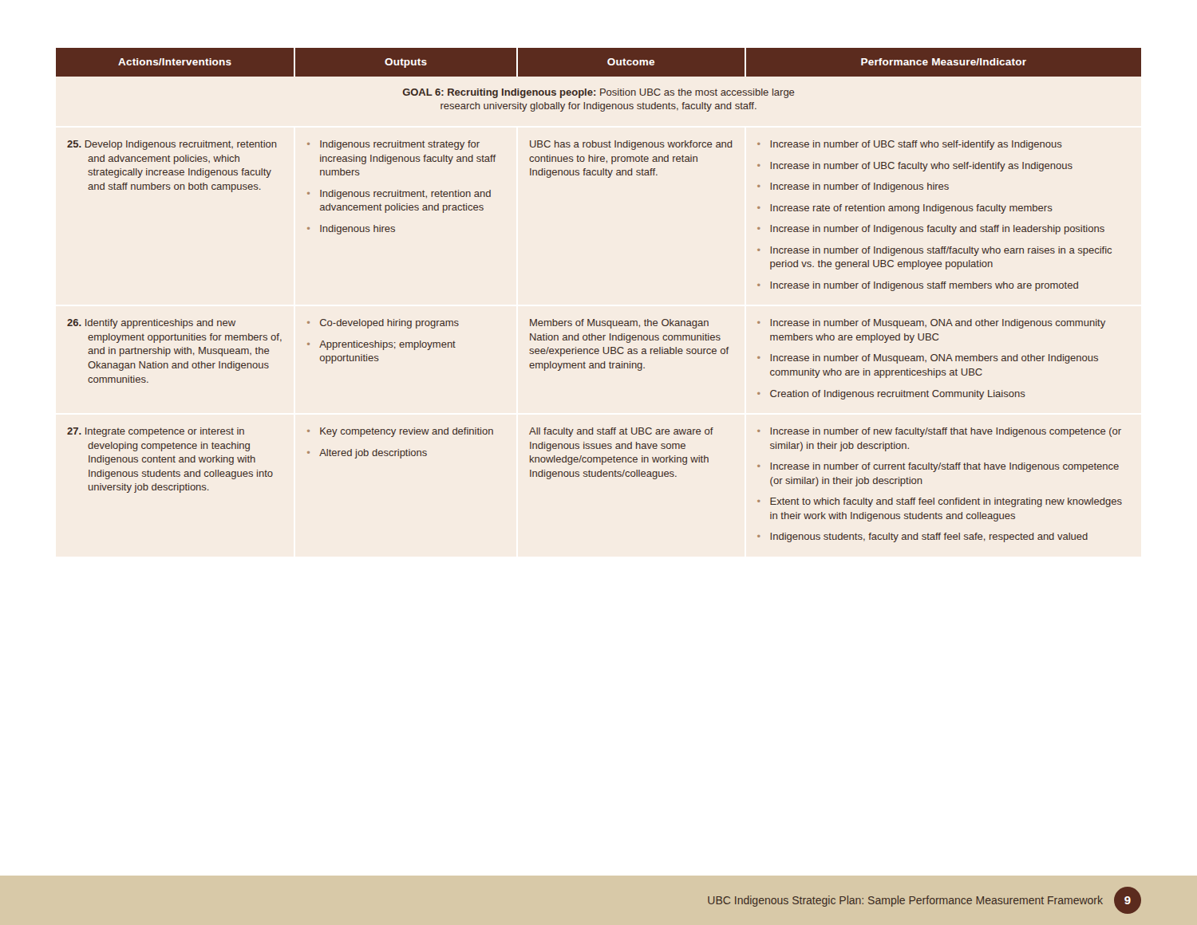| Actions/Interventions | Outputs | Outcome | Performance Measure/Indicator |
| --- | --- | --- | --- |
| GOAL 6: Recruiting Indigenous people: Position UBC as the most accessible large research university globally for Indigenous students, faculty and staff. |
| 25. Develop Indigenous recruitment, retention and advancement policies, which strategically increase Indigenous faculty and staff numbers on both campuses. | Indigenous recruitment strategy for increasing Indigenous faculty and staff numbers Indigenous recruitment, retention and advancement policies and practices Indigenous hires | UBC has a robust Indigenous workforce and continues to hire, promote and retain Indigenous faculty and staff. | Increase in number of UBC staff who self-identify as Indigenous Increase in number of UBC faculty who self-identify as Indigenous Increase in number of Indigenous hires Increase rate of retention among Indigenous faculty members Increase in number of Indigenous faculty and staff in leadership positions Increase in number of Indigenous staff/faculty who earn raises in a specific period vs. the general UBC employee population Increase in number of Indigenous staff members who are promoted |
| 26. Identify apprenticeships and new employment opportunities for members of, and in partnership with, Musqueam, the Okanagan Nation and other Indigenous communities. | Co-developed hiring programs Apprenticeships; employment opportunities | Members of Musqueam, the Okanagan Nation and other Indigenous communities see/experience UBC as a reliable source of employment and training. | Increase in number of Musqueam, ONA and other Indigenous community members who are employed by UBC Increase in number of Musqueam, ONA members and other Indigenous community who are in apprenticeships at UBC Creation of Indigenous recruitment Community Liaisons |
| 27. Integrate competence or interest in developing competence in teaching Indigenous content and working with Indigenous students and colleagues into university job descriptions. | Key competency review and definition Altered job descriptions | All faculty and staff at UBC are aware of Indigenous issues and have some knowledge/competence in working with Indigenous students/colleagues. | Increase in number of new faculty/staff that have Indigenous competence (or similar) in their job description. Increase in number of current faculty/staff that have Indigenous competence (or similar) in their job description Extent to which faculty and staff feel confident in integrating new knowledges in their work with Indigenous students and colleagues Indigenous students, faculty and staff feel safe, respected and valued |
UBC Indigenous Strategic Plan: Sample Performance Measurement Framework
9